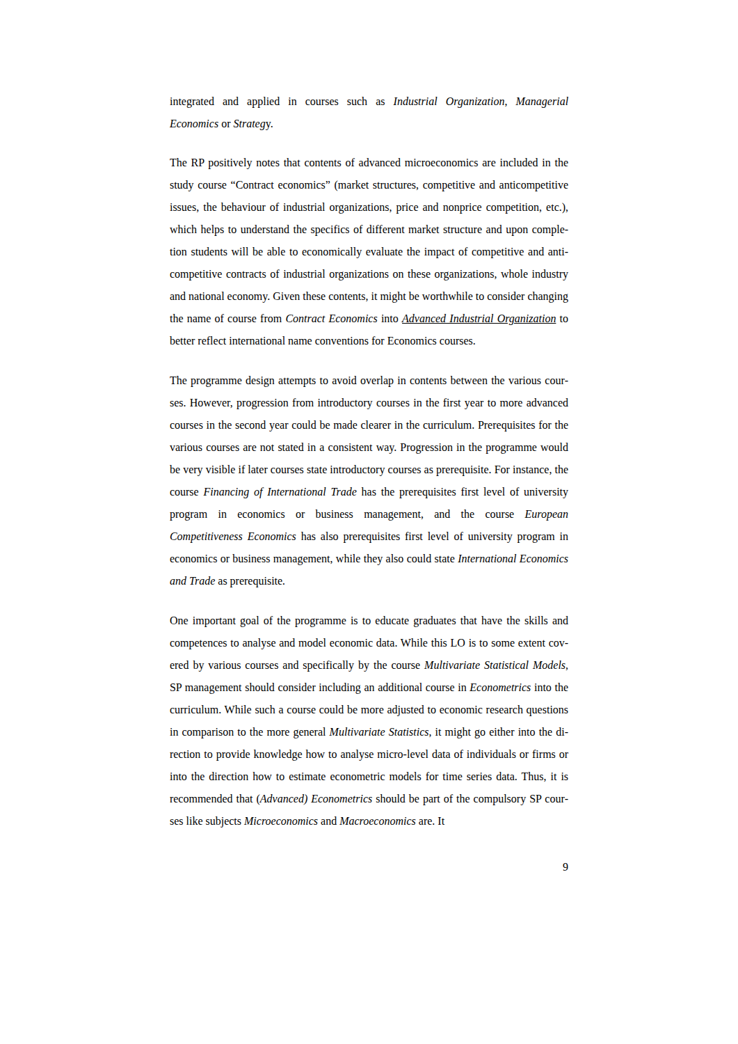integrated and applied in courses such as Industrial Organization, Managerial Economics or Strategy.
The RP positively notes that contents of advanced microeconomics are included in the study course “Contract economics” (market structures, competitive and anticompetitive issues, the behaviour of industrial organizations, price and nonprice competition, etc.), which helps to understand the specifics of different market structure and upon completion students will be able to economically evaluate the impact of competitive and anticompetitive contracts of industrial organizations on these organizations, whole industry and national economy. Given these contents, it might be worthwhile to consider changing the name of course from Contract Economics into Advanced Industrial Organization to better reflect international name conventions for Economics courses.
The programme design attempts to avoid overlap in contents between the various courses. However, progression from introductory courses in the first year to more advanced courses in the second year could be made clearer in the curriculum. Prerequisites for the various courses are not stated in a consistent way. Progression in the programme would be very visible if later courses state introductory courses as prerequisite. For instance, the course Financing of International Trade has the prerequisites first level of university program in economics or business management, and the course European Competitiveness Economics has also prerequisites first level of university program in economics or business management, while they also could state International Economics and Trade as prerequisite.
One important goal of the programme is to educate graduates that have the skills and competences to analyse and model economic data. While this LO is to some extent covered by various courses and specifically by the course Multivariate Statistical Models, SP management should consider including an additional course in Econometrics into the curriculum. While such a course could be more adjusted to economic research questions in comparison to the more general Multivariate Statistics, it might go either into the direction to provide knowledge how to analyse micro-level data of individuals or firms or into the direction how to estimate econometric models for time series data. Thus, it is recommended that (Advanced) Econometrics should be part of the compulsory SP courses like subjects Microeconomics and Macroeconomics are. It
9